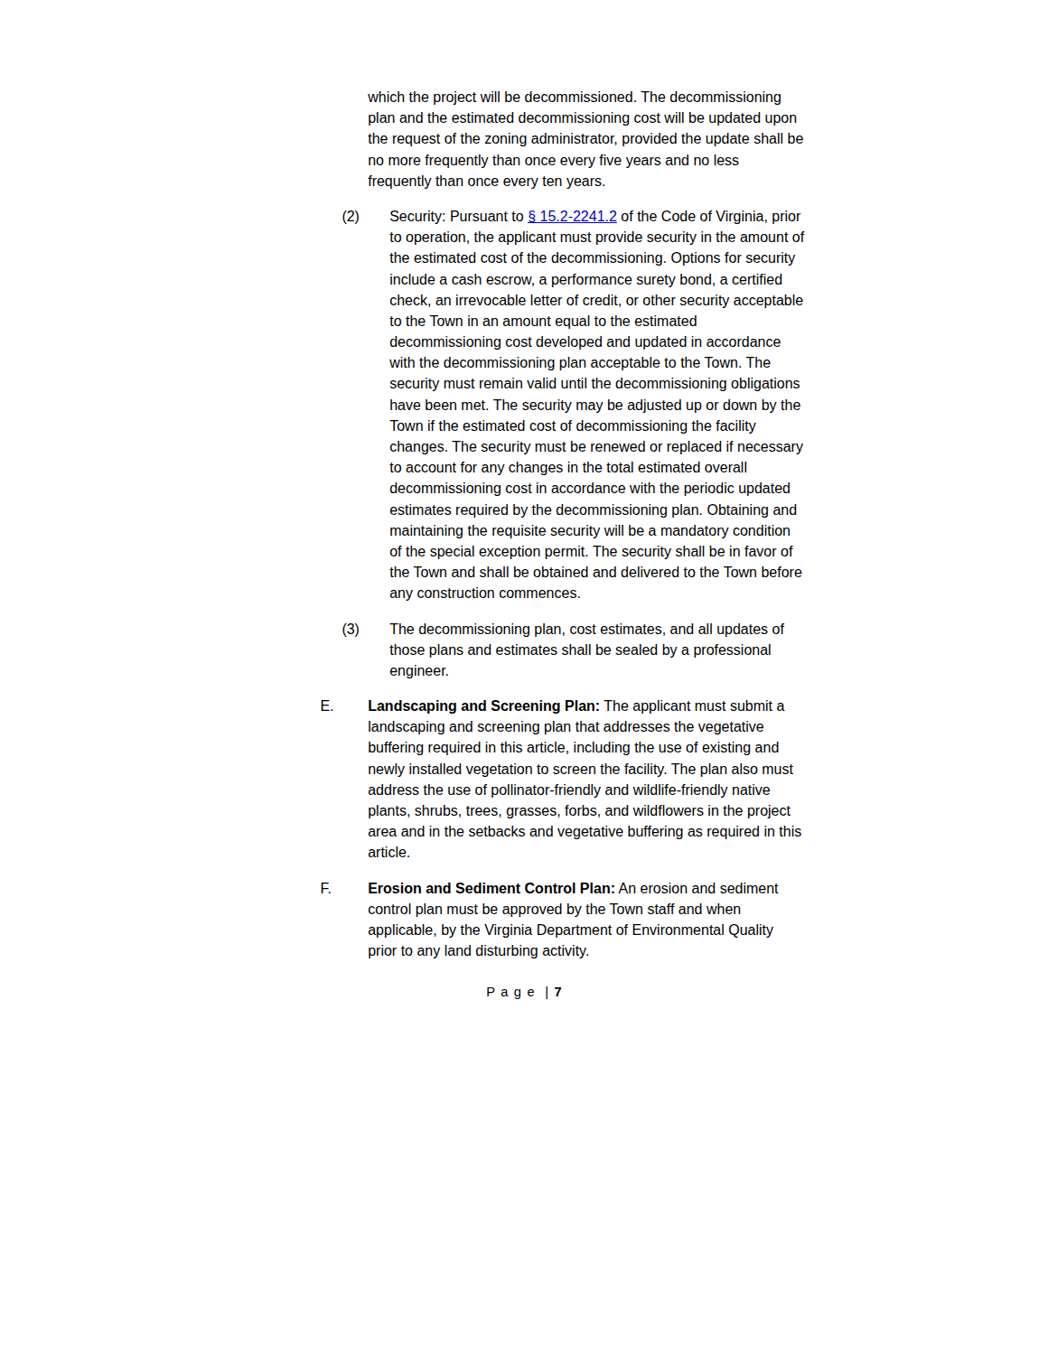which the project will be decommissioned. The decommissioning plan and the estimated decommissioning cost will be updated upon the request of the zoning administrator, provided the update shall be no more frequently than once every five years and no less frequently than once every ten years.
(2)
Security: Pursuant to § 15.2-2241.2 of the Code of Virginia, prior to operation, the applicant must provide security in the amount of the estimated cost of the decommissioning. Options for security include a cash escrow, a performance surety bond, a certified check, an irrevocable letter of credit, or other security acceptable to the Town in an amount equal to the estimated decommissioning cost developed and updated in accordance with the decommissioning plan acceptable to the Town. The security must remain valid until the decommissioning obligations have been met. The security may be adjusted up or down by the Town if the estimated cost of decommissioning the facility changes. The security must be renewed or replaced if necessary to account for any changes in the total estimated overall decommissioning cost in accordance with the periodic updated estimates required by the decommissioning plan. Obtaining and maintaining the requisite security will be a mandatory condition of the special exception permit. The security shall be in favor of the Town and shall be obtained and delivered to the Town before any construction commences.
(3)
The decommissioning plan, cost estimates, and all updates of those plans and estimates shall be sealed by a professional engineer.
E.
Landscaping and Screening Plan: The applicant must submit a landscaping and screening plan that addresses the vegetative buffering required in this article, including the use of existing and newly installed vegetation to screen the facility. The plan also must address the use of pollinator-friendly and wildlife-friendly native plants, shrubs, trees, grasses, forbs, and wildflowers in the project area and in the setbacks and vegetative buffering as required in this article.
F.
Erosion and Sediment Control Plan: An erosion and sediment control plan must be approved by the Town staff and when applicable, by the Virginia Department of Environmental Quality prior to any land disturbing activity.
P a g e | 7